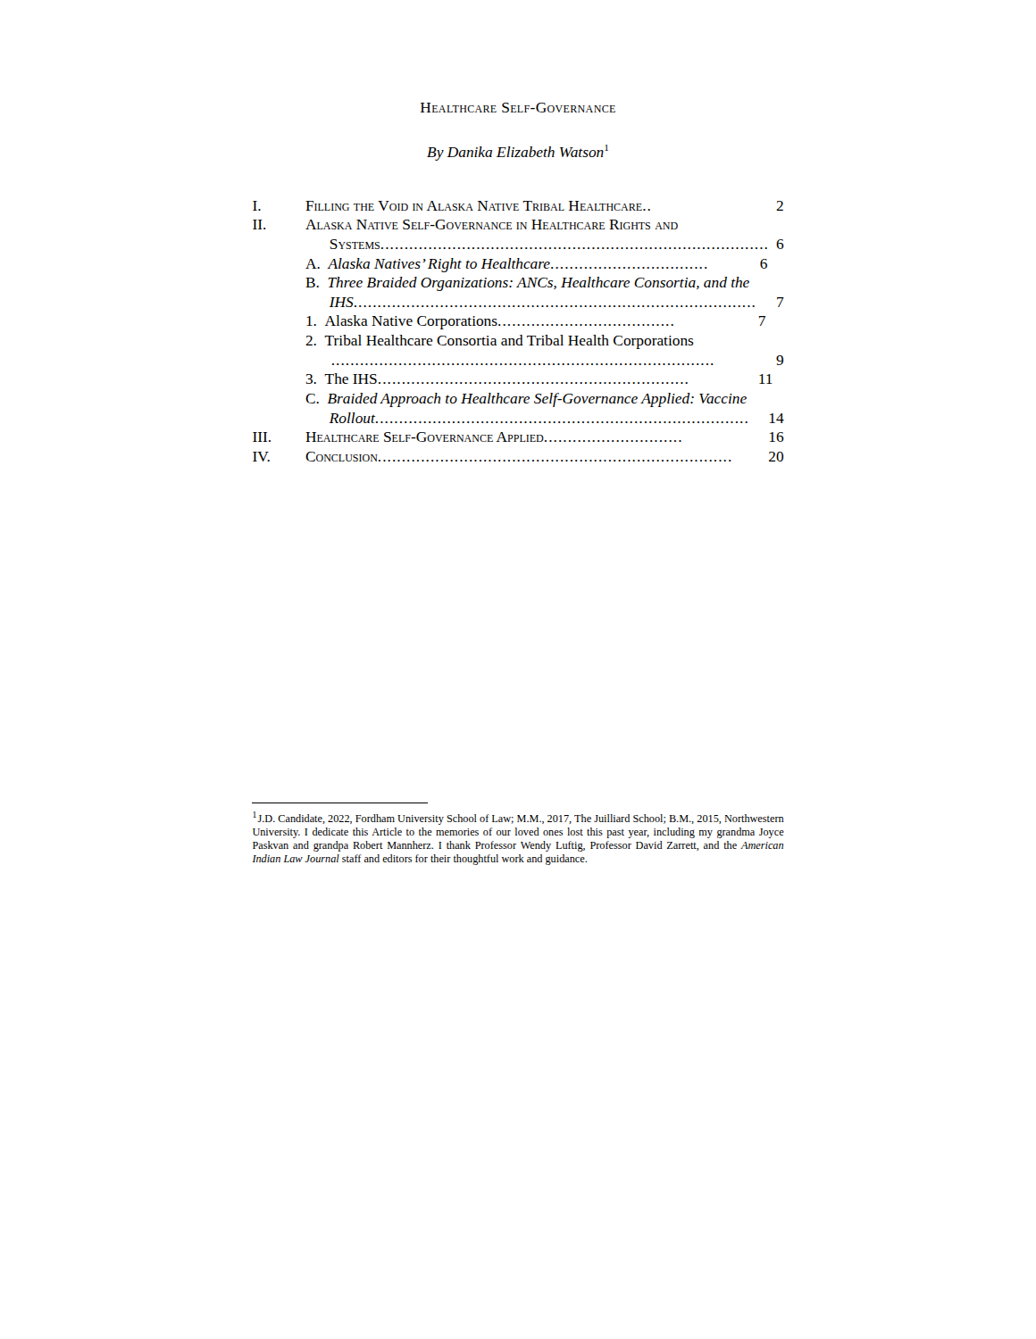Healthcare Self-Governance
By Danika Elizabeth Watson1
| I. | Filling the Void in Alaska Native Tribal Healthcare .. 2 |
| II. | Alaska Native Self-Governance in Healthcare Rights and |
| | Systems ................................................................................. 6 |
| | A. Alaska Natives’ Right to Healthcare ................................. 6 |
| | B. Three Braided Organizations: ANCs, Healthcare Consortia, and the |
| | IHS .................................................................................... 7 |
| | 1. Alaska Native Corporations ..................................... 7 |
| | 2. Tribal Healthcare Consortia and Tribal Health Corporations |
| | ................................................................................ 9 |
| | 3. The IHS ................................................................. 11 |
| | C. Braided Approach to Healthcare Self-Governance Applied: Vaccine |
| | Rollout .............................................................................. 14 |
| III. | Healthcare Self-Governance Applied ............................. 16 |
| IV. | Conclusion .......................................................................... 20 |
1J.D. Candidate, 2022, Fordham University School of Law; M.M., 2017, The Juilliard School; B.M., 2015, Northwestern University. I dedicate this Article to the memories of our loved ones lost this past year, including my grandma Joyce Paskvan and grandpa Robert Mannherz. I thank Professor Wendy Luftig, Professor David Zarrett, and the American Indian Law Journal staff and editors for their thoughtful work and guidance.